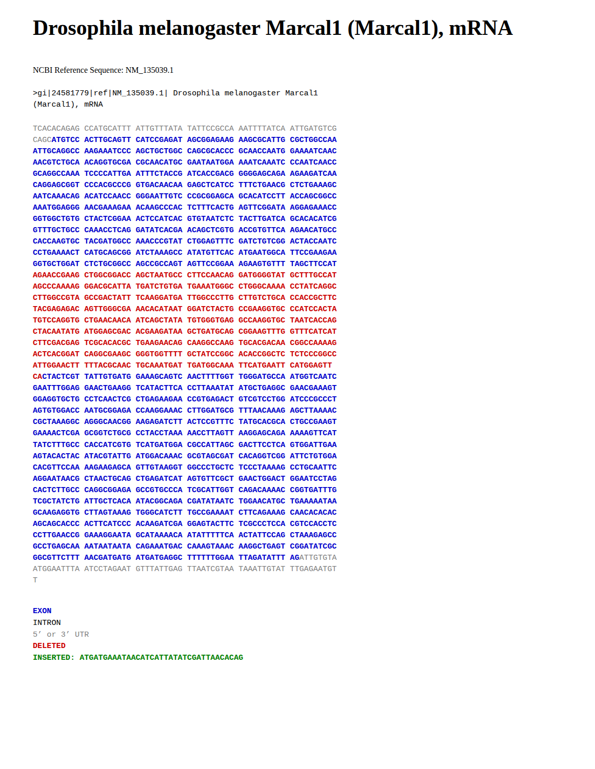Drosophila melanogaster Marcal1 (Marcal1), mRNA
NCBI Reference Sequence: NM_135039.1
>gi|24581779|ref|NM_135039.1| Drosophila melanogaster Marcal1
(Marcal1), mRNA
TCACACAGAG CCATGCATTT ATTGTTTATA TATTCCGCCA AATTTTATCA ATTGATGTCG
CAGC ATGTCC ACTTGCAGTT CATCCGAGAT AGCGGAGAAG AAGCGCATTG CGCTGGCCAA
ATTGCAGGCC AAGAAATCCC AGCTGCTGGC CAGCGCACCC GCAACCAATG GAAAATCAAC
AACGTCTGCA ACAGGTGCGA CGCAACATGC GAATAATGGA AAATCAAATC CCAATCAACC
GCAGGCCAAA TCCCCATTGA ATTTCTACCG ATCACCGACG GGGGAGCAGA AGAAGATCAA
CAGGAGCGGT CCCACGCCCG GTGACAACAA GAGCTCATCC TTTCTGAACG CTCTGAAAGC
AATCAAACAG ACATCCAACC GGGAATTGTC CCGCGGAGCA GCACATCCTT ACCAGCGGCC
AAATGGAGGG AACGAAAGAA ACAAGCCCAC TCTTTCACTG AGTTCGGATA AGGAGAAACC
GGTGGCTGTG CTACTCGGAA ACTCCATCAC GTGTAATCTC TACTTGATCA GCACACATCG
GTTTGCTGCC CAAACCTCAG GATATCACGA ACAGCTCGTG ACCGTGTTCA AGAACATGCC
CACCAAGTGC TACGATGGCC AAACCCGTAT CTGGAGTTTC GATCTGTCGG ACTACCAATC
CCTGAAAACT CATGCAGCGG ATCTAAAGCC ATATGTTCAC ATGAATGGCA TTCCGAAGAA
GGTGCTGGAT CTCTGCGGCC AGCCGCCAGT AGTTCCGGAA AGAAGTGTTT TAGCTTCCAT
AGAACCGAAG CTGGCGGACC AGCTAATGCC CTTCCAACAG GATGGGGTAT GCTTTGCCAT
AGCCCAAAAG GGACGCATTA TGATCTGTGA TGAAATGGGC CTGGGCAAAA CCTATCAGGC
CTTGGCCGTA GCCGACTATT TCAAGGATGA TTGGCCCTTG CTTGTCTGCA CCACCGCTTC
TACGAGAGAC AGTTGGGCGA AACACATAAT GGATCTACTG CCGAAGGTGC CCATCCACTA
TGTCCAGGTG CTGAACAACA ATCAGCTATA TGTGGGTGAG GCCAAGGTGC TAATCACCAG
CTACAATATG ATGGAGCGAC ACGAAGATAA GCTGATGCAG CGGAAGTTTG GTTTCATCAT
CTTCGACGAG TCGCACACGC TGAAGAACAG CAAGGCCAAG TGCACGACAA CGGCCAAAAG
ACTCACGGAT CAGGCGAAGC GGGTGGTTTT GCTATCCGGC ACACCGGCTC TCTCCCGGCC
ATTGGAACTT TTTACGCAAC TGCAAATGAT TGATGGCAAA TTCATGAATT CATGGAGTT
CA CTACTCGT TATTGTGATG GAAAGCAGTC AACTTTTGGT TGGGATGCCA ATGGTCAATC
GAATTTGGAG GAACTGAAGG TCATACTTCA CCTTAAATAT ATGCTGAGGC GAACGAAAGT
GGAGGTGCTG CCTCAACTCG CTGAGAAGAA CCGTGAGACT GTCGTCCTGG ATCCCGCCCT
AGTGTGGACC AATGCGGAGA CCAAGGAAAC CTTGGATGCG TTTAACAAAG AGCTTAAAAC
CGCTAAAGGC AGGGCAACGG AAGAGATCTT ACTCCGTTTC TATGCACGCA CTGCCGAAGT
GAAAACTCGA GCGGTCTGCG CCTACCTAAA AACCTTAGTT AAGGAGCAGA AAAAGTTCAT
TATCTTTGCC CACCATCGTG TCATGATGGA CGCCATTAGC GACTTCCTCA GTGGATTGAA
AGTACACTAC ATACGTATTG ATGGACAAAC GCGTAGCGAT CACAGGTCGG ATTCTGTGGA
CACGTTCCAA AAGAAGAGCA GTTGTAAGGT GGCCCTGCTC TCCCTAAAAG CCTGCAATTC
AGGAATAACG CTAACTGCAG CTGAGATCAT AGTGTTCGCT GAACTGGACT GGAATCCTAG
CACTCTTGCC CAGGCGGAGA GCCGTGCCCA TCGCATTGGT CAGACAAAAC CGGTGATTTG
TCGCTATCTG ATTGCTCACA ATACGGCAGA CGATATAATC TGGAACATGC TGAAAAATAA
GCAAGAGGTG CTTAGTAAAG TGGGCATCTT TGCCGAAAAT CTTCAGAAAG CAACACACAC
AGCAGCACCC ACTTCATCCC ACAAGATCGA GGAGTACTTC TCGCCCTCCA CGTCCACCTC
CCTTGAACCG GAAAGGAATA GCATAAAACA ATATTTTTCA ACTATTCCAG CTAAAGAGCC
GCCTGAGCAA AATAATAATA CAGAAATGAC CAAAGTAAAC AAGGCTGAGT CGGATATCGC
GGCGTTCTTT AACGATGATG ATGATGAGGC TTTTTTGGAA TTAGATATTT AG ATTGTGTA
ATGGAATTTA ATCCTAGAAT GTTTATTGAG TTAATCGTAA TAAATTGTAT TTGAGAATGT
T
EXON
INTRON
5’ or 3’ UTR
DELETED
INSERTED: ATGATGAAATAACATCATTATATCGATTAACACAG